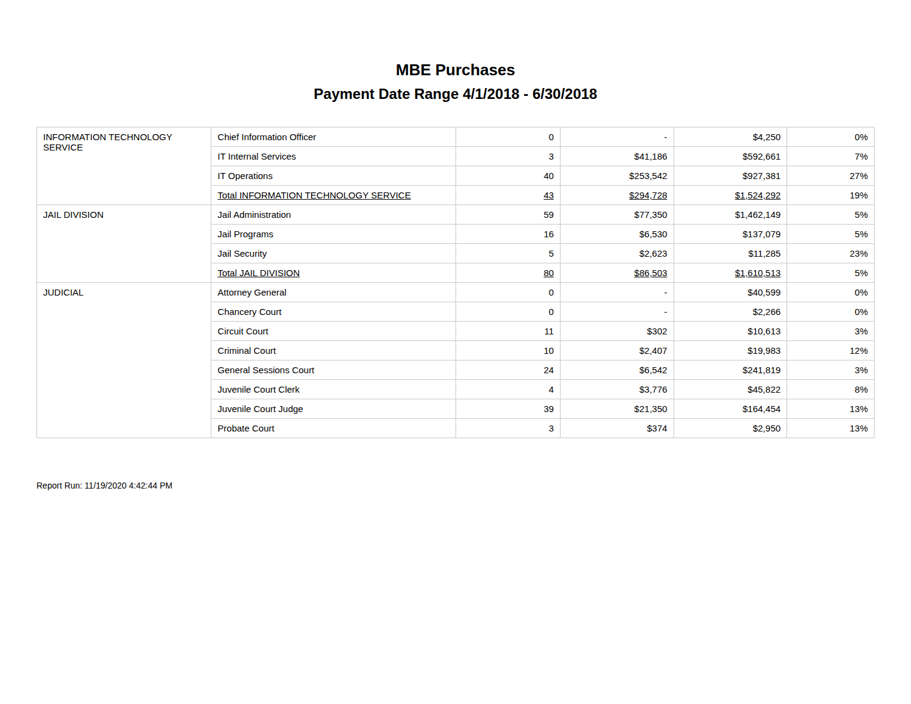MBE Purchases
Payment Date Range 4/1/2018 - 6/30/2018
| INFORMATION TECHNOLOGY SERVICE | Chief Information Officer | 0 | - | $4,250 | 0% |
| IT Internal Services | 3 | $41,186 | $592,661 | 7% |
| IT Operations | 40 | $253,542 | $927,381 | 27% |
| Total INFORMATION TECHNOLOGY SERVICE | 43 | $294,728 | $1,524,292 | 19% |
| JAIL DIVISION | Jail Administration | 59 | $77,350 | $1,462,149 | 5% |
| Jail Programs | 16 | $6,530 | $137,079 | 5% |
| Jail Security | 5 | $2,623 | $11,285 | 23% |
| Total JAIL DIVISION | 80 | $86,503 | $1,610,513 | 5% |
| JUDICIAL | Attorney General | 0 | - | $40,599 | 0% |
| Chancery Court | 0 | - | $2,266 | 0% |
| Circuit Court | 11 | $302 | $10,613 | 3% |
| Criminal Court | 10 | $2,407 | $19,983 | 12% |
| General Sessions Court | 24 | $6,542 | $241,819 | 3% |
| Juvenile Court Clerk | 4 | $3,776 | $45,822 | 8% |
| Juvenile Court Judge | 39 | $21,350 | $164,454 | 13% |
| Probate Court | 3 | $374 | $2,950 | 13% |
Report Run: 11/19/2020 4:42:44 PM